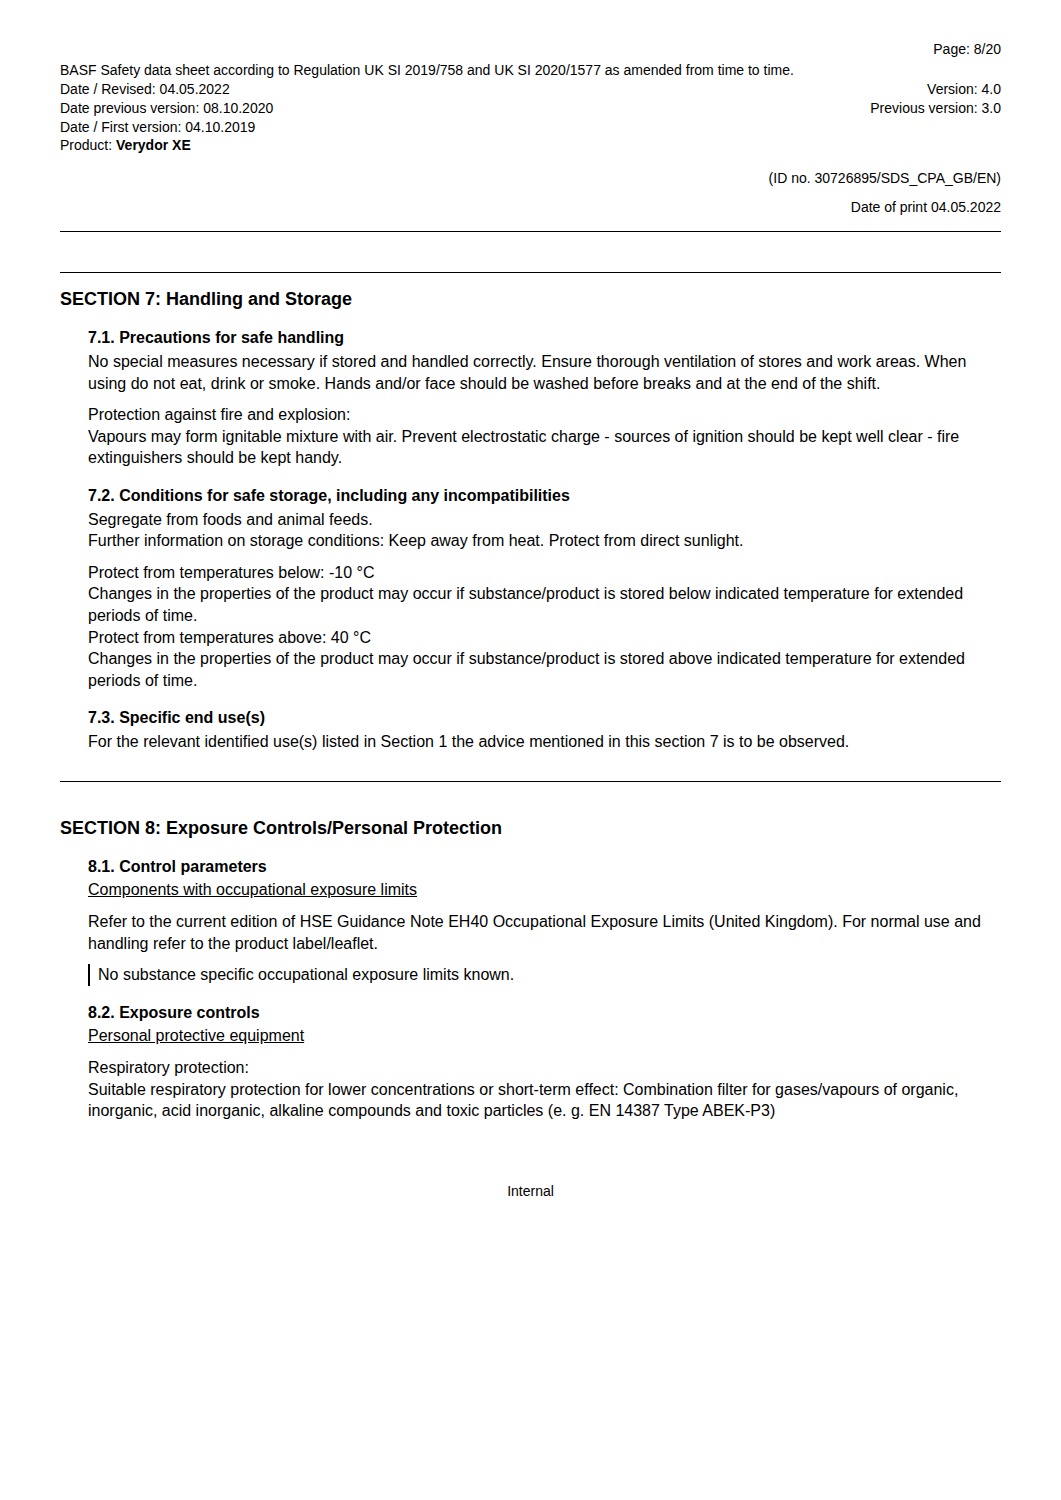Page: 8/20
BASF Safety data sheet according to Regulation UK SI 2019/758 and UK SI 2020/1577 as amended from time to time.
Date / Revised: 04.05.2022
Date previous version: 08.10.2020
Date / First version: 04.10.2019
Product: Verydor XE
Version: 4.0
Previous version: 3.0
(ID no. 30726895/SDS_CPA_GB/EN)
Date of print 04.05.2022
SECTION 7: Handling and Storage
7.1. Precautions for safe handling
No special measures necessary if stored and handled correctly. Ensure thorough ventilation of stores and work areas. When using do not eat, drink or smoke. Hands and/or face should be washed before breaks and at the end of the shift.
Protection against fire and explosion:
Vapours may form ignitable mixture with air. Prevent electrostatic charge - sources of ignition should be kept well clear - fire extinguishers should be kept handy.
7.2. Conditions for safe storage, including any incompatibilities
Segregate from foods and animal feeds.
Further information on storage conditions: Keep away from heat. Protect from direct sunlight.
Protect from temperatures below: -10 °C
Changes in the properties of the product may occur if substance/product is stored below indicated temperature for extended periods of time.
Protect from temperatures above: 40 °C
Changes in the properties of the product may occur if substance/product is stored above indicated temperature for extended periods of time.
7.3. Specific end use(s)
For the relevant identified use(s) listed in Section 1 the advice mentioned in this section 7 is to be observed.
SECTION 8: Exposure Controls/Personal Protection
8.1. Control parameters
Components with occupational exposure limits
Refer to the current edition of HSE Guidance Note EH40 Occupational Exposure Limits (United Kingdom). For normal use and handling refer to the product label/leaflet.
No substance specific occupational exposure limits known.
8.2. Exposure controls
Personal protective equipment
Respiratory protection:
Suitable respiratory protection for lower concentrations or short-term effect: Combination filter for gases/vapours of organic, inorganic, acid inorganic, alkaline compounds and toxic particles (e. g. EN 14387 Type ABEK-P3)
Internal